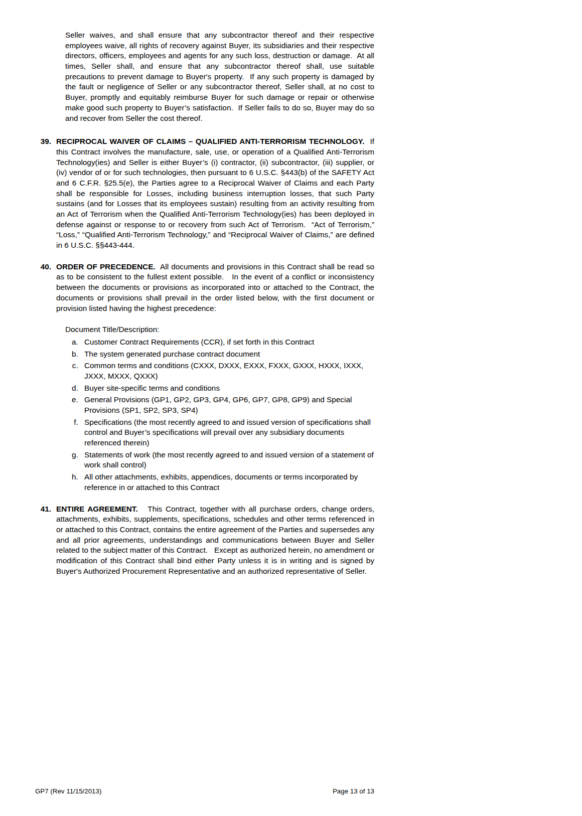Seller waives, and shall ensure that any subcontractor thereof and their respective employees waive, all rights of recovery against Buyer, its subsidiaries and their respective directors, officers, employees and agents for any such loss, destruction or damage. At all times, Seller shall, and ensure that any subcontractor thereof shall, use suitable precautions to prevent damage to Buyer's property. If any such property is damaged by the fault or negligence of Seller or any subcontractor thereof, Seller shall, at no cost to Buyer, promptly and equitably reimburse Buyer for such damage or repair or otherwise make good such property to Buyer’s satisfaction. If Seller fails to do so, Buyer may do so and recover from Seller the cost thereof.
39.
RECIPROCAL WAIVER OF CLAIMS – QUALIFIED ANTI-TERRORISM TECHNOLOGY. If this Contract involves the manufacture, sale, use, or operation of a Qualified Anti-Terrorism Technology(ies) and Seller is either Buyer’s (i) contractor, (ii) subcontractor, (iii) supplier, or (iv) vendor of or for such technologies, then pursuant to 6 U.S.C. §443(b) of the SAFETY Act and 6 C.F.R. §25.5(e), the Parties agree to a Reciprocal Waiver of Claims and each Party shall be responsible for Losses, including business interruption losses, that such Party sustains (and for Losses that its employees sustain) resulting from an activity resulting from an Act of Terrorism when the Qualified Anti-Terrorism Technology(ies) has been deployed in defense against or response to or recovery from such Act of Terrorism. “Act of Terrorism,” “Loss,” “Qualified Anti-Terrorism Technology,” and “Reciprocal Waiver of Claims,” are defined in 6 U.S.C. §§443-444.
40.
ORDER OF PRECEDENCE. All documents and provisions in this Contract shall be read so as to be consistent to the fullest extent possible. In the event of a conflict or inconsistency between the documents or provisions as incorporated into or attached to the Contract, the documents or provisions shall prevail in the order listed below, with the first document or provision listed having the highest precedence:
Document Title/Description:
Customer Contract Requirements (CCR), if set forth in this Contract
The system generated purchase contract document
Common terms and conditions (CXXX, DXXX, EXXX, FXXX, GXXX, HXXX, IXXX, JXXX, MXXX, QXXX)
Buyer site-specific terms and conditions
General Provisions (GP1, GP2, GP3, GP4, GP6, GP7, GP8, GP9) and Special Provisions (SP1, SP2, SP3, SP4)
Specifications (the most recently agreed to and issued version of specifications shall control and Buyer’s specifications will prevail over any subsidiary documents referenced therein)
Statements of work (the most recently agreed to and issued version of a statement of work shall control)
All other attachments, exhibits, appendices, documents or terms incorporated by reference in or attached to this Contract
41.
ENTIRE AGREEMENT. This Contract, together with all purchase orders, change orders, attachments, exhibits, supplements, specifications, schedules and other terms referenced in or attached to this Contract, contains the entire agreement of the Parties and supersedes any and all prior agreements, understandings and communications between Buyer and Seller related to the subject matter of this Contract. Except as authorized herein, no amendment or modification of this Contract shall bind either Party unless it is in writing and is signed by Buyer's Authorized Procurement Representative and an authorized representative of Seller.
GP7 (Rev 11/15/2013) Page 13 of 13